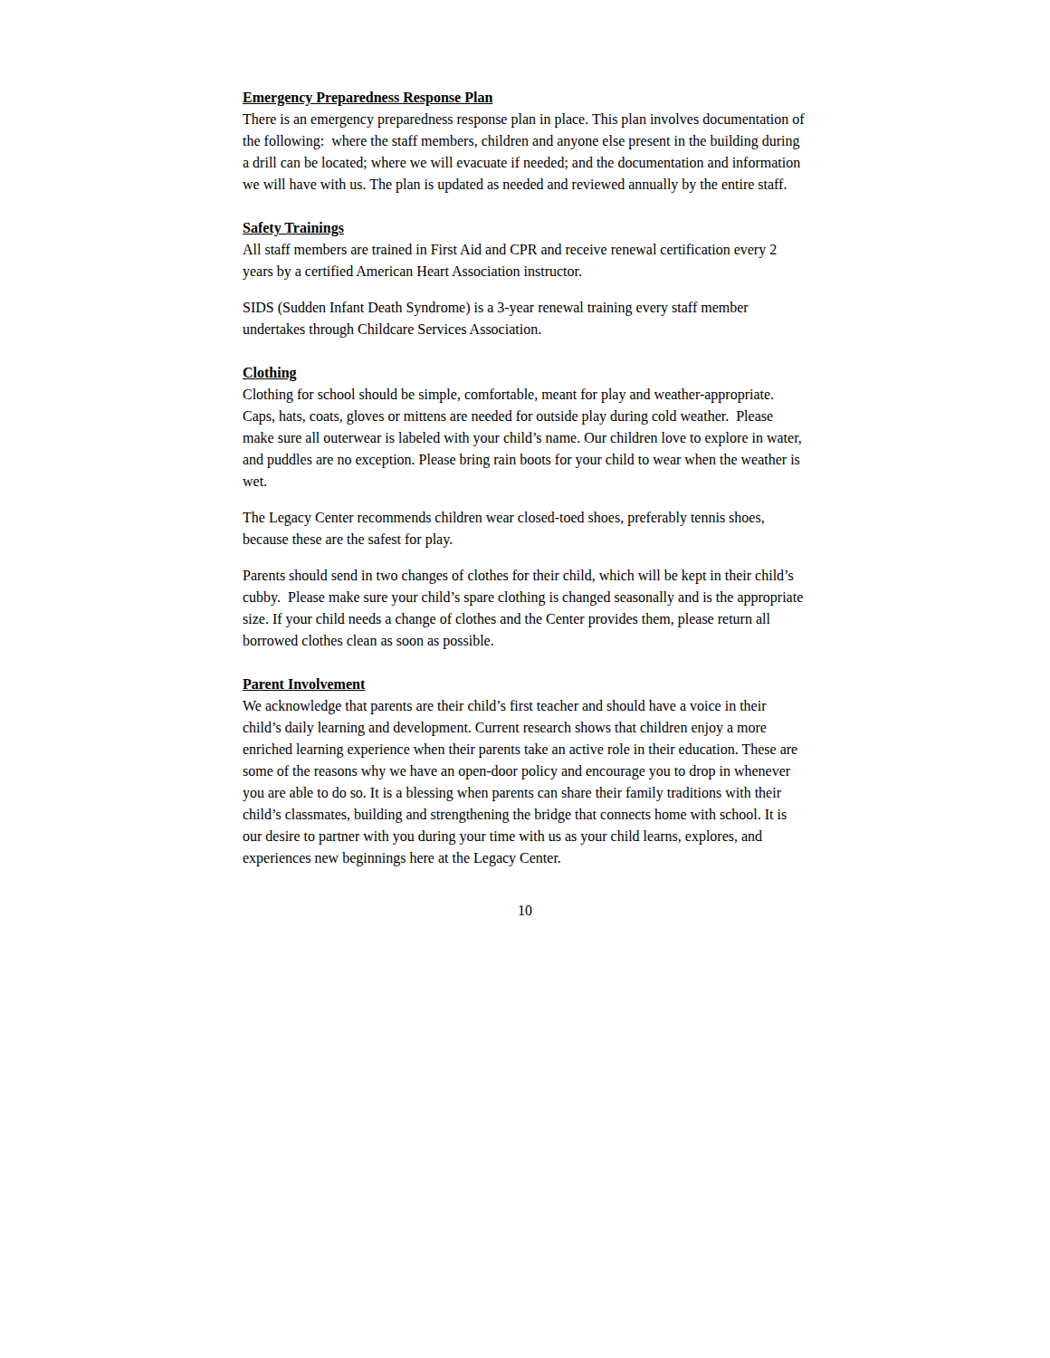Emergency Preparedness Response Plan
There is an emergency preparedness response plan in place. This plan involves documentation of the following: where the staff members, children and anyone else present in the building during a drill can be located; where we will evacuate if needed; and the documentation and information we will have with us. The plan is updated as needed and reviewed annually by the entire staff.
Safety Trainings
All staff members are trained in First Aid and CPR and receive renewal certification every 2 years by a certified American Heart Association instructor.
SIDS (Sudden Infant Death Syndrome) is a 3-year renewal training every staff member undertakes through Childcare Services Association.
Clothing
Clothing for school should be simple, comfortable, meant for play and weather-appropriate. Caps, hats, coats, gloves or mittens are needed for outside play during cold weather. Please make sure all outerwear is labeled with your child’s name. Our children love to explore in water, and puddles are no exception. Please bring rain boots for your child to wear when the weather is wet.
The Legacy Center recommends children wear closed-toed shoes, preferably tennis shoes, because these are the safest for play.
Parents should send in two changes of clothes for their child, which will be kept in their child’s cubby. Please make sure your child’s spare clothing is changed seasonally and is the appropriate size. If your child needs a change of clothes and the Center provides them, please return all borrowed clothes clean as soon as possible.
Parent Involvement
We acknowledge that parents are their child’s first teacher and should have a voice in their child’s daily learning and development. Current research shows that children enjoy a more enriched learning experience when their parents take an active role in their education. These are some of the reasons why we have an open-door policy and encourage you to drop in whenever you are able to do so. It is a blessing when parents can share their family traditions with their child’s classmates, building and strengthening the bridge that connects home with school. It is our desire to partner with you during your time with us as your child learns, explores, and experiences new beginnings here at the Legacy Center.
10